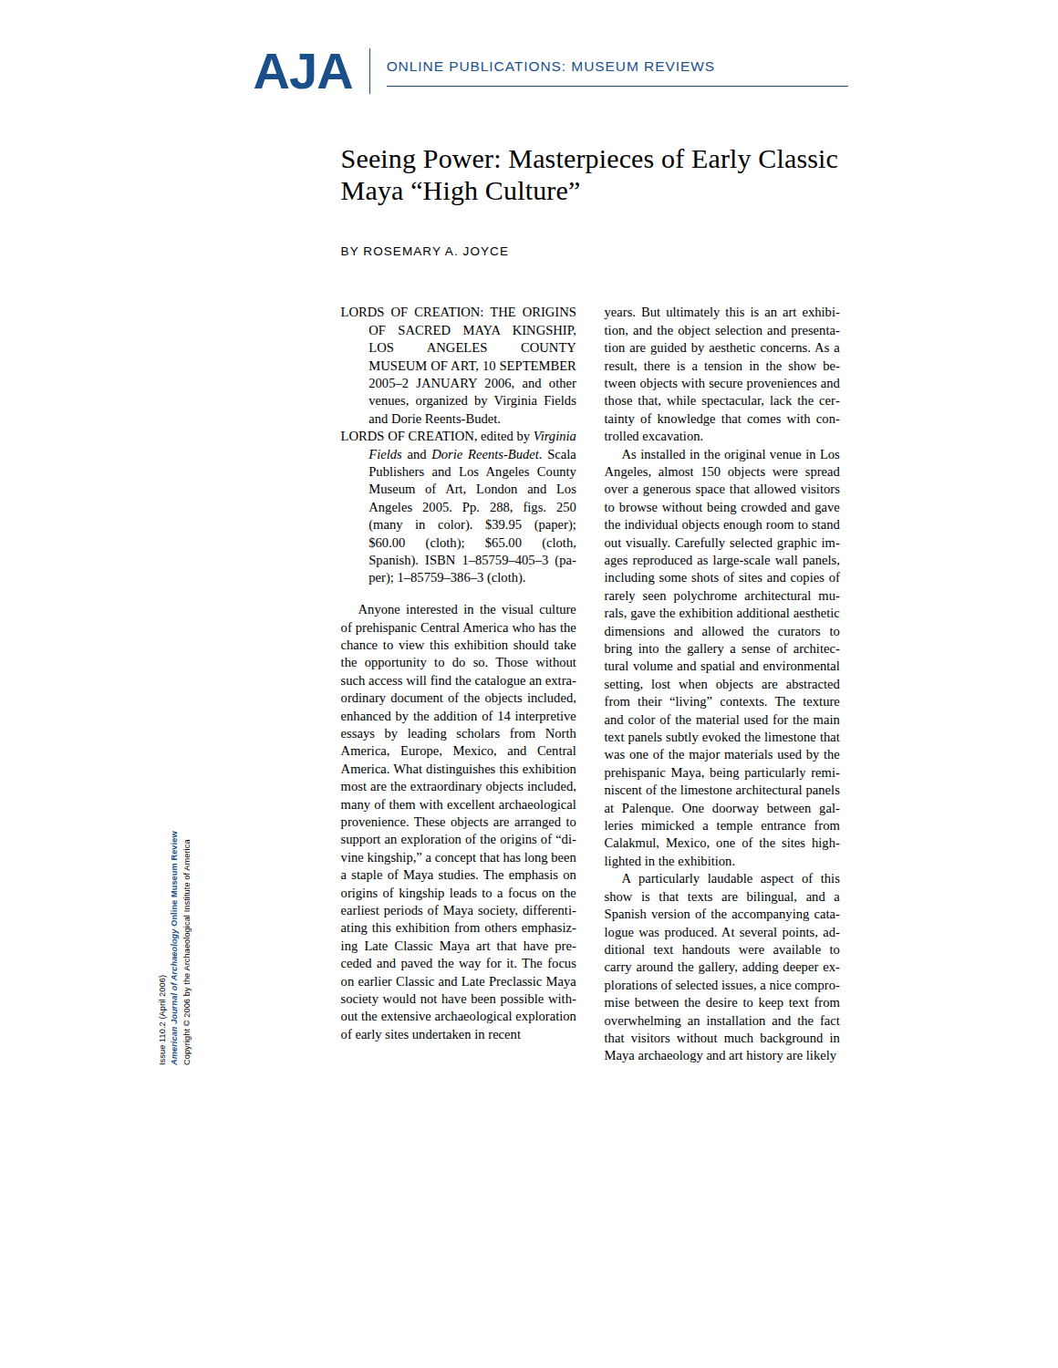AJA
Online Publications: Museum Reviews
Seeing Power: Masterpieces of Early Classic Maya “High Culture”
by Rosemary A. Joyce
LORDS OF CREATION: THE ORIGINS OF SACRED MAYA KINGSHIP, LOS ANGELES COUNTY MUSEUM OF ART, 10 SEPTEMBER 2005–2 JANUARY 2006, and other venues, organized by Virginia Fields and Dorie Reents-Budet.
LORDS OF CREATION, edited by Virginia Fields and Dorie Reents-Budet. Scala Publishers and Los Angeles County Museum of Art, London and Los Angeles 2005. Pp. 288, figs. 250 (many in color). $39.95 (paper); $60.00 (cloth); $65.00 (cloth, Spanish). ISBN 1–85759–405–3 (paper); 1–85759–386–3 (cloth).
Anyone interested in the visual culture of prehispanic Central America who has the chance to view this exhibition should take the opportunity to do so. Those without such access will find the catalogue an extraordinary document of the objects included, enhanced by the addition of 14 interpretive essays by leading scholars from North America, Europe, Mexico, and Central America. What distinguishes this exhibition most are the extraordinary objects included, many of them with excellent archaeological provenience. These objects are arranged to support an exploration of the origins of “divine kingship,” a concept that has long been a staple of Maya studies. The emphasis on origins of kingship leads to a focus on the earliest periods of Maya society, differentiating this exhibition from others emphasizing Late Classic Maya art that have preceded and paved the way for it. The focus on earlier Classic and Late Preclassic Maya society would not have been possible without the extensive archaeological exploration of early sites undertaken in recent
years. But ultimately this is an art exhibition, and the object selection and presentation are guided by aesthetic concerns. As a result, there is a tension in the show between objects with secure proveniences and those that, while spectacular, lack the certainty of knowledge that comes with controlled excavation.
As installed in the original venue in Los Angeles, almost 150 objects were spread over a generous space that allowed visitors to browse without being crowded and gave the individual objects enough room to stand out visually. Carefully selected graphic images reproduced as large-scale wall panels, including some shots of sites and copies of rarely seen polychrome architectural murals, gave the exhibition additional aesthetic dimensions and allowed the curators to bring into the gallery a sense of architectural volume and spatial and environmental setting, lost when objects are abstracted from their “living” contexts. The texture and color of the material used for the main text panels subtly evoked the limestone that was one of the major materials used by the prehispanic Maya, being particularly reminiscent of the limestone architectural panels at Palenque. One doorway between galleries mimicked a temple entrance from Calakmul, Mexico, one of the sites highlighted in the exhibition.
A particularly laudable aspect of this show is that texts are bilingual, and a Spanish version of the accompanying catalogue was produced. At several points, additional text handouts were available to carry around the gallery, adding deeper explorations of selected issues, a nice compromise between the desire to keep text from overwhelming an installation and the fact that visitors without much background in Maya archaeology and art history are likely
Issue 110.2 (April 2006)
American Journal of Archaeology Online Museum Review
Copyright © 2006 by the Archaeological Institute of America